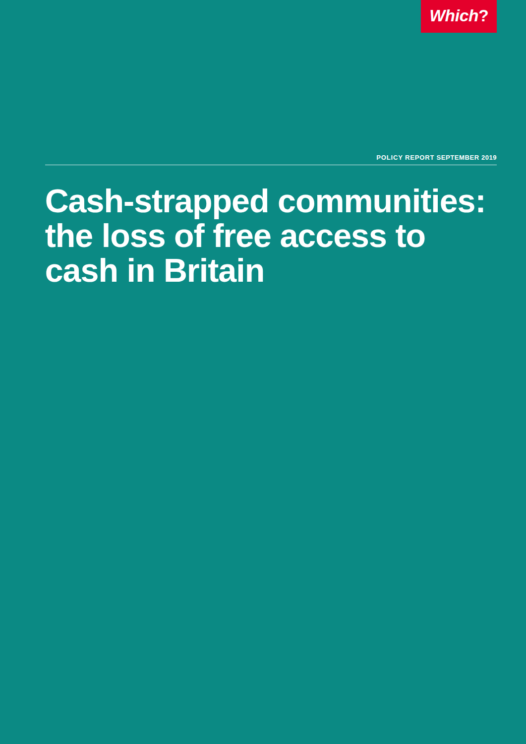Which?
POLICY REPORT SEPTEMBER 2019
Cash-strapped communities:
the loss of free access to cash in Britain